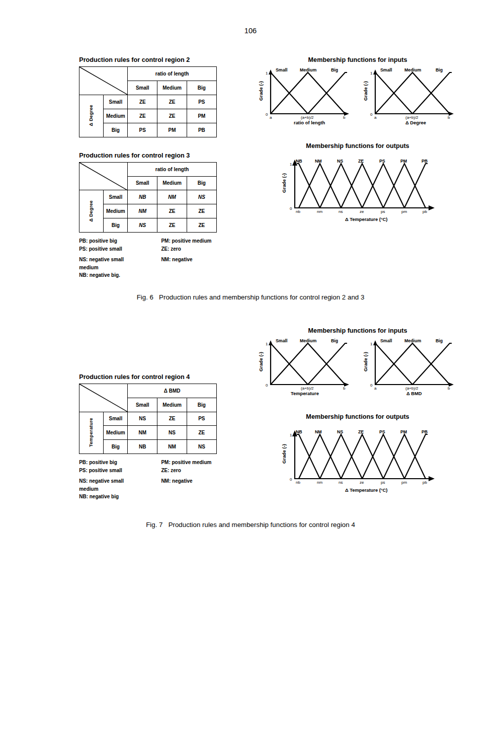106
Production rules for control region 2
| | ratio of length |
| Small | Medium | Big |
| Δ Degree | Small | ZE | ZE | PS |
| Medium | ZE | ZE | PM |
| Big | PS | PM | PB |
Production rules for control region 3
| | ratio of length |
| Small | Medium | Big |
| Δ Degree | Small | NB | NM | NS |
| Medium | NM | ZE | ZE |
| Big | NS | ZE | ZE |
PB: positive big
PM: positive medium
PS: positive small
ZE: zero
NS: negative small
NM: negative
medium
NB: negative big.
Membership functions for inputs
1 0 Small Medium Big a (a+b)/2 b ratio of length Grade (-) 1 0 Small Medium Big a (a+b)/2 b Δ Degree Grade (-)
Membership functions for outputs
1 0 NB NM NS ZE PS PM PB nb nm ns ze ps pm pb Δ Temperature (°C) Grade (-)
Fig. 6 Production rules and membership functions for control region 2 and 3
Production rules for control region 4
| | Δ BMD |
| Small | Medium | Big |
| Temperature | Small | NS | ZE | PS |
| Medium | NM | NS | ZE |
| Big | NB | NM | NS |
PB: positive big
PM: positive medium
PS: positive small
ZE: zero
NS: negative small
NM: negative
medium
NB: negative big
Membership functions for inputs
1 0 Small Medium Big (a+b)/2 b Temperature Grade (-) 1 0 Small Medium Big a (a+b)/2 b Δ BMD Grade (-)
Membership functions for outputs
1 0 NB NM NS ZE PS PM PB nb nm ns ze ps pm pb Δ Temperature (°C) Grade (-)
Fig. 7 Production rules and membership functions for control region 4